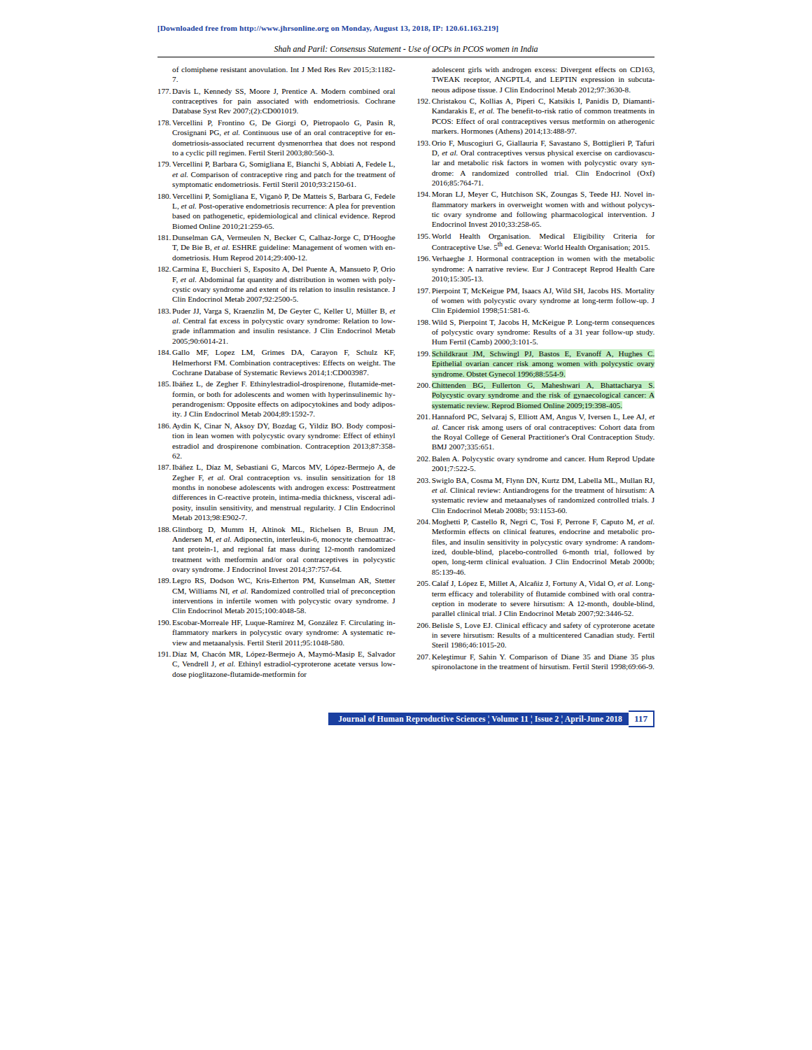[Downloaded free from http://www.jhrsonline.org on Monday, August 13, 2018, IP: 120.61.163.219]
Shah and Paril: Consensus Statement - Use of OCPs in PCOS women in India
of clomiphene resistant anovulation. Int J Med Res Rev 2015;3:1182-7.
177. Davis L, Kennedy SS, Moore J, Prentice A. Modern combined oral contraceptives for pain associated with endometriosis. Cochrane Database Syst Rev 2007;(2):CD001019.
178. Vercellini P, Frontino G, De Giorgi O, Pietropaolo G, Pasin R, Crosignani PG, et al. Continuous use of an oral contraceptive for endometriosis-associated recurrent dysmenorrhea that does not respond to a cyclic pill regimen. Fertil Steril 2003;80:560-3.
179. Vercellini P, Barbara G, Somigliana E, Bianchi S, Abbiati A, Fedele L, et al. Comparison of contraceptive ring and patch for the treatment of symptomatic endometriosis. Fertil Steril 2010;93:2150-61.
180. Vercellini P, Somigliana E, Viganò P, De Matteis S, Barbara G, Fedele L, et al. Post-operative endometriosis recurrence: A plea for prevention based on pathogenetic, epidemiological and clinical evidence. Reprod Biomed Online 2010;21:259-65.
181. Dunselman GA, Vermeulen N, Becker C, Calhaz-Jorge C, D'Hooghe T, De Bie B, et al. ESHRE guideline: Management of women with endometriosis. Hum Reprod 2014;29:400-12.
182. Carmina E, Bucchieri S, Esposito A, Del Puente A, Mansueto P, Orio F, et al. Abdominal fat quantity and distribution in women with polycystic ovary syndrome and extent of its relation to insulin resistance. J Clin Endocrinol Metab 2007;92:2500-5.
183. Puder JJ, Varga S, Kraenzlin M, De Geyter C, Keller U, Müller B, et al. Central fat excess in polycystic ovary syndrome: Relation to low-grade inflammation and insulin resistance. J Clin Endocrinol Metab 2005;90:6014-21.
184. Gallo MF, Lopez LM, Grimes DA, Carayon F, Schulz KF, Helmerhorst FM. Combination contraceptives: Effects on weight. The Cochrane Database of Systematic Reviews 2014;1:CD003987.
185. Ibáñez L, de Zegher F. Ethinylestradiol-drospirenone, flutamide-metformin, or both for adolescents and women with hyperinsulinemic hyperandrogenism: Opposite effects on adipocytokines and body adiposity. J Clin Endocrinol Metab 2004;89:1592-7.
186. Aydin K, Cinar N, Aksoy DY, Bozdag G, Yildiz BO. Body composition in lean women with polycystic ovary syndrome: Effect of ethinyl estradiol and drospirenone combination. Contraception 2013;87:358-62.
187. Ibáñez L, Díaz M, Sebastiani G, Marcos MV, López-Bermejo A, de Zegher F, et al. Oral contraception vs. insulin sensitization for 18 months in nonobese adolescents with androgen excess: Posttreatment differences in C-reactive protein, intima-media thickness, visceral adiposity, insulin sensitivity, and menstrual regularity. J Clin Endocrinol Metab 2013;98:E902-7.
188. Glintborg D, Mumm H, Altinok ML, Richelsen B, Bruun JM, Andersen M, et al. Adiponectin, interleukin-6, monocyte chemoattractant protein-1, and regional fat mass during 12-month randomized treatment with metformin and/or oral contraceptives in polycystic ovary syndrome. J Endocrinol Invest 2014;37:757-64.
189. Legro RS, Dodson WC, Kris-Etherton PM, Kunselman AR, Stetter CM, Williams NI, et al. Randomized controlled trial of preconception interventions in infertile women with polycystic ovary syndrome. J Clin Endocrinol Metab 2015;100:4048-58.
190. Escobar-Morreale HF, Luque-Ramírez M, González F. Circulating inflammatory markers in polycystic ovary syndrome: A systematic review and metaanalysis. Fertil Steril 2011;95:1048-580.
191. Díaz M, Chacón MR, López-Bermejo A, Maymó-Masip E, Salvador C, Vendrell J, et al. Ethinyl estradiol-cyproterone acetate versus low-dose pioglitazone-flutamide-metformin for
adolescent girls with androgen excess: Divergent effects on CD163, TWEAK receptor, ANGPTL4, and LEPTIN expression in subcutaneous adipose tissue. J Clin Endocrinol Metab 2012;97:3630-8.
192. Christakou C, Kollias A, Piperi C, Katsikis I, Panidis D, Diamanti-Kandarakis E, et al. The benefit-to-risk ratio of common treatments in PCOS: Effect of oral contraceptives versus metformin on atherogenic markers. Hormones (Athens) 2014;13:488-97.
193. Orio F, Muscogiuri G, Giallauria F, Savastano S, Bottiglieri P, Tafuri D, et al. Oral contraceptives versus physical exercise on cardiovascular and metabolic risk factors in women with polycystic ovary syndrome: A randomized controlled trial. Clin Endocrinol (Oxf) 2016;85:764-71.
194. Moran LJ, Meyer C, Hutchison SK, Zoungas S, Teede HJ. Novel inflammatory markers in overweight women with and without polycystic ovary syndrome and following pharmacological intervention. J Endocrinol Invest 2010;33:258-65.
195. World Health Organisation. Medical Eligibility Criteria for Contraceptive Use. 5th ed. Geneva: World Health Organisation; 2015.
196. Verhaeghe J. Hormonal contraception in women with the metabolic syndrome: A narrative review. Eur J Contracept Reprod Health Care 2010;15:305-13.
197. Pierpoint T, McKeigue PM, Isaacs AJ, Wild SH, Jacobs HS. Mortality of women with polycystic ovary syndrome at long-term follow-up. J Clin Epidemiol 1998;51:581-6.
198. Wild S, Pierpoint T, Jacobs H, McKeigue P. Long-term consequences of polycystic ovary syndrome: Results of a 31 year follow-up study. Hum Fertil (Camb) 2000;3:101-5.
199. Schildkraut JM, Schwingl PJ, Bastos E, Evanoff A, Hughes C. Epithelial ovarian cancer risk among women with polycystic ovary syndrome. Obstet Gynecol 1996;88:554-9.
200. Chittenden BG, Fullerton G, Maheshwari A, Bhattacharya S. Polycystic ovary syndrome and the risk of gynaecological cancer: A systematic review. Reprod Biomed Online 2009;19:398-405.
201. Hannaford PC, Selvaraj S, Elliott AM, Angus V, Iversen L, Lee AJ, et al. Cancer risk among users of oral contraceptives: Cohort data from the Royal College of General Practitioner's Oral Contraception Study. BMJ 2007;335:651.
202. Balen A. Polycystic ovary syndrome and cancer. Hum Reprod Update 2001;7:522-5.
203. Swiglo BA, Cosma M, Flynn DN, Kurtz DM, Labella ML, Mullan RJ, et al. Clinical review: Antiandrogens for the treatment of hirsutism: A systematic review and metaanalyses of randomized controlled trials. J Clin Endocrinol Metab 2008b; 93:1153-60.
204. Moghetti P, Castello R, Negri C, Tosi F, Perrone F, Caputo M, et al. Metformin effects on clinical features, endocrine and metabolic profiles, and insulin sensitivity in polycystic ovary syndrome: A randomized, double-blind, placebo-controlled 6-month trial, followed by open, long-term clinical evaluation. J Clin Endocrinol Metab 2000b; 85:139-46.
205. Calaf J, López E, Millet A, Alcañiz J, Fortuny A, Vidal O, et al. Long-term efficacy and tolerability of flutamide combined with oral contraception in moderate to severe hirsutism: A 12-month, double-blind, parallel clinical trial. J Clin Endocrinol Metab 2007;92:3446-52.
206. Belisle S, Love EJ. Clinical efficacy and safety of cyproterone acetate in severe hirsutism: Results of a multicentered Canadian study. Fertil Steril 1986;46:1015-20.
207. Keleştimur F, Sahin Y. Comparison of Diane 35 and Diane 35 plus spironolactone in the treatment of hirsutism. Fertil Steril 1998;69:66-9.
Journal of Human Reproductive Sciences ¦ Volume 11 ¦ Issue 2 ¦ April-June 2018
117